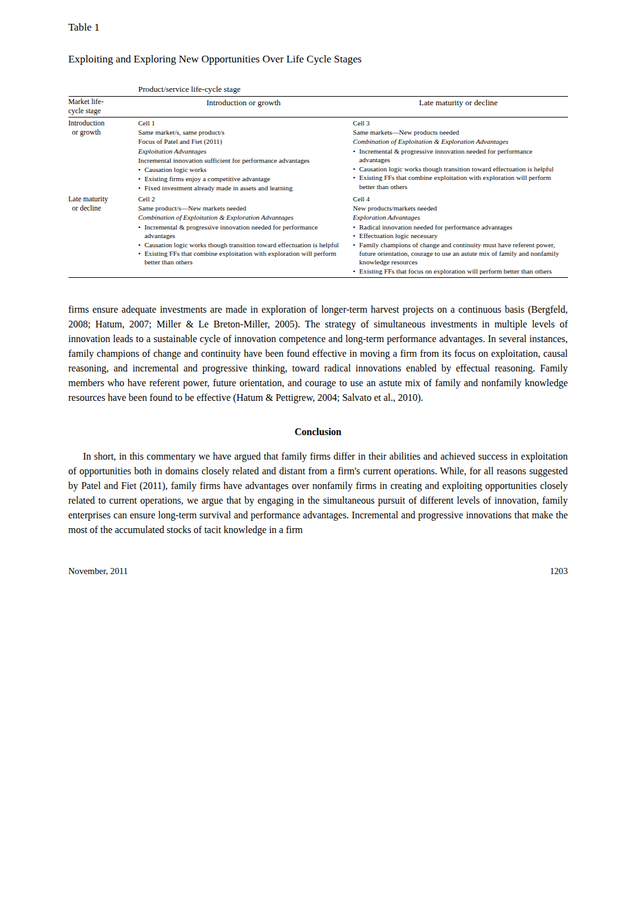Table 1
Exploiting and Exploring New Opportunities Over Life Cycle Stages
| | Product/service life-cycle stage |
| --- | --- |
| Market life- cycle stage | Introduction or growth | Late maturity or decline |
| Introduction or growth | Cell 1 Same market/s, same product/s Focus of Patel and Fiet (2011) Exploitation Advantages Incremental innovation sufficient for performance advantages Causation logic works Existing firms enjoy a competitive advantage Fixed investment already made in assets and learning | Cell 3 Same markets—New products needed Combination of Exploitation & Exploration Advantages Incremental & progressive innovation needed for performance advantages Causation logic works though transition toward effectuation is helpful Existing FFs that combine exploitation with exploration will perform better than others |
| Late maturity or decline | Cell 2 Same product/s—New markets needed Combination of Exploitation & Exploration Advantages Incremental & progressive innovation needed for performance advantages Causation logic works though transition toward effectuation is helpful Existing FFs that combine exploitation with exploration will perform better than others | Cell 4 New products/markets needed Exploration Advantages Radical innovation needed for performance advantages Effectuation logic necessary Family champions of change and continuity must have referent power, future orientation, courage to use an astute mix of family and nonfamily knowledge resources Existing FFs that focus on exploration will perform better than others |
firms ensure adequate investments are made in exploration of longer-term harvest projects on a continuous basis (Bergfeld, 2008; Hatum, 2007; Miller & Le Breton-Miller, 2005). The strategy of simultaneous investments in multiple levels of innovation leads to a sustainable cycle of innovation competence and long-term performance advantages. In several instances, family champions of change and continuity have been found effective in moving a firm from its focus on exploitation, causal reasoning, and incremental and progressive thinking, toward radical innovations enabled by effectual reasoning. Family members who have referent power, future orientation, and courage to use an astute mix of family and nonfamily knowledge resources have been found to be effective (Hatum & Pettigrew, 2004; Salvato et al., 2010).
Conclusion
In short, in this commentary we have argued that family firms differ in their abilities and achieved success in exploitation of opportunities both in domains closely related and distant from a firm's current operations. While, for all reasons suggested by Patel and Fiet (2011), family firms have advantages over nonfamily firms in creating and exploiting opportunities closely related to current operations, we argue that by engaging in the simultaneous pursuit of different levels of innovation, family enterprises can ensure long-term survival and performance advantages. Incremental and progressive innovations that make the most of the accumulated stocks of tacit knowledge in a firm
November, 2011 1203